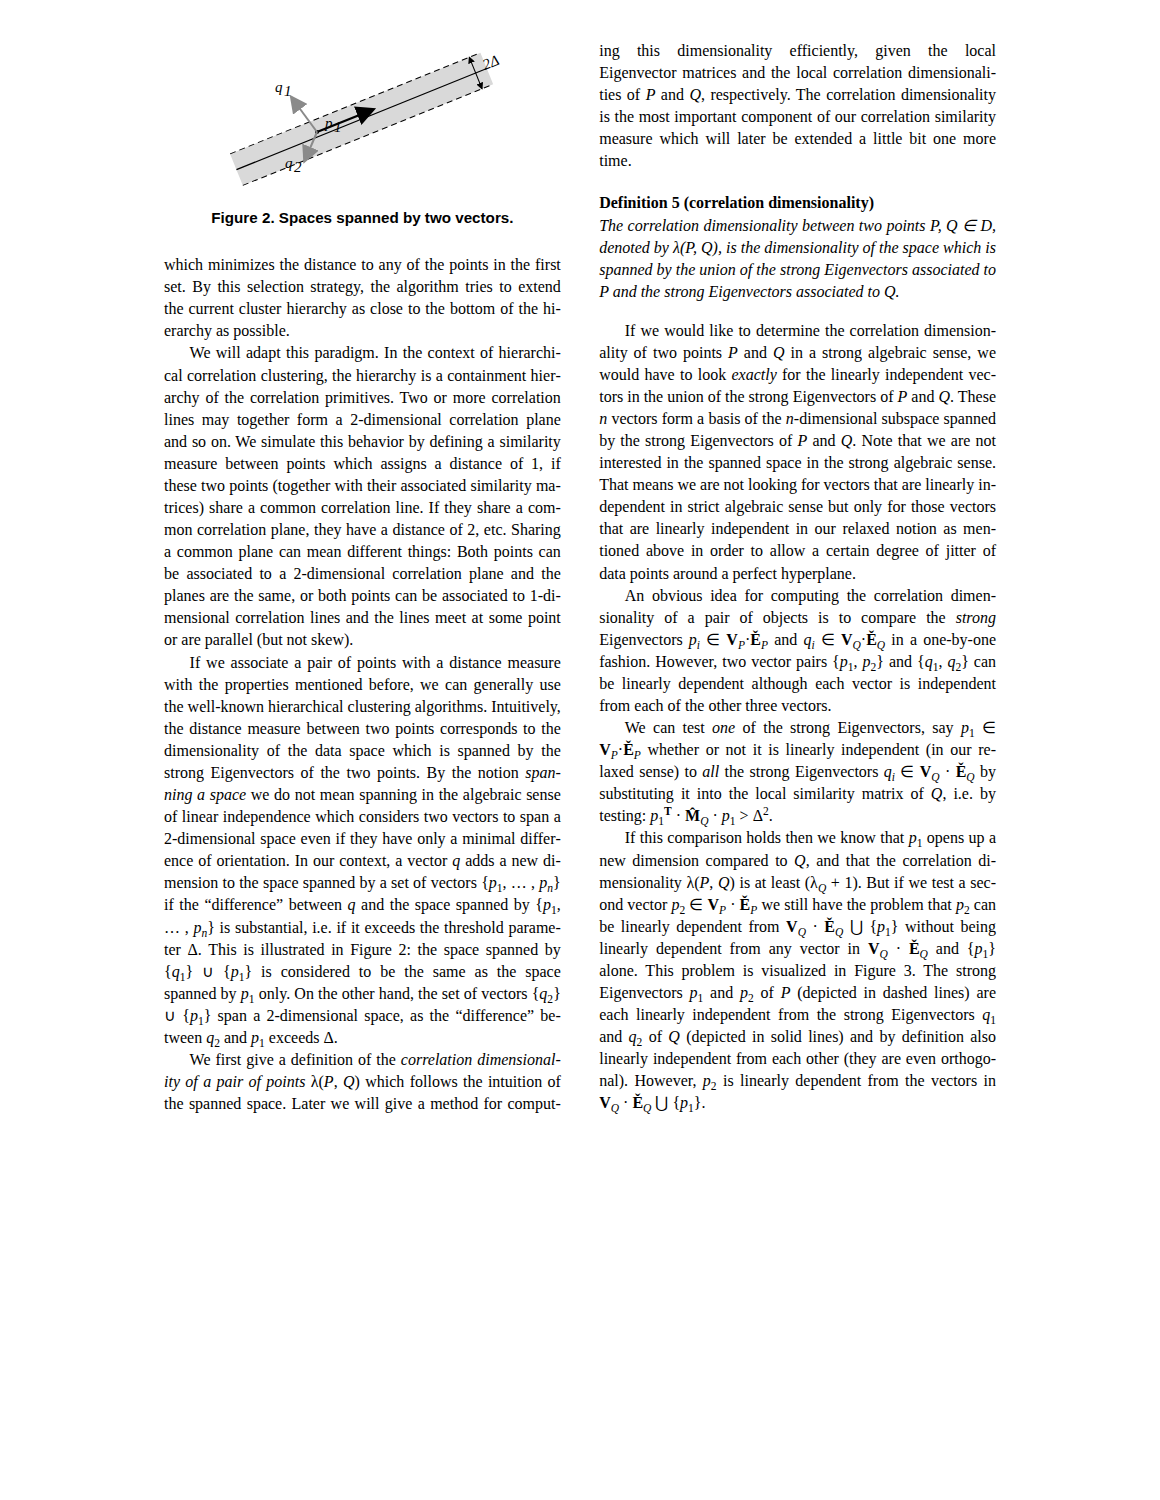p 1 q 1 q 2 2Δ
Figure 2. Spaces spanned by two vectors.
which minimizes the distance to any of the points in the first set. By this selection strategy, the algorithm tries to extend the current cluster hierarchy as close to the bottom of the hierarchy as possible.
We will adapt this paradigm. In the context of hierarchical correlation clustering, the hierarchy is a containment hierarchy of the correlation primitives. Two or more correlation lines may together form a 2-dimensional correlation plane and so on. We simulate this behavior by defining a similarity measure between points which assigns a distance of 1, if these two points (together with their associated similarity matrices) share a common correlation line. If they share a common correlation plane, they have a distance of 2, etc. Sharing a common plane can mean different things: Both points can be associated to a 2-dimensional correlation plane and the planes are the same, or both points can be associated to 1-dimensional correlation lines and the lines meet at some point or are parallel (but not skew).
If we associate a pair of points with a distance measure with the properties mentioned before, we can generally use the well-known hierarchical clustering algorithms. Intuitively, the distance measure between two points corresponds to the dimensionality of the data space which is spanned by the strong Eigenvectors of the two points. By the notion spanning a space we do not mean spanning in the algebraic sense of linear independence which considers two vectors to span a 2-dimensional space even if they have only a minimal difference of orientation. In our context, a vector q adds a new dimension to the space spanned by a set of vectors {p1, … , pn} if the “difference” between q and the space spanned by {p1, … , pn} is substantial, i.e. if it exceeds the threshold parameter Δ. This is illustrated in Figure 2: the space spanned by {q1} ∪ {p1} is considered to be the same as the space spanned by p1 only. On the other hand, the set of vectors {q2} ∪ {p1} span a 2-dimensional space, as the “difference” between q2 and p1 exceeds Δ.
We first give a definition of the correlation dimensionality of a pair of points λ(P, Q) which follows the intuition of the spanned space. Later we will give a method for computing this dimensionality efficiently, given the local Eigenvector matrices and the local correlation dimensionalities of P and Q, respectively. The correlation dimensionality is the most important component of our correlation similarity measure which will later be extended a little bit one more time.
Definition 5 (correlation dimensionality)
The correlation dimensionality between two points P, Q ∈ D, denoted by λ(P, Q), is the dimensionality of the space which is spanned by the union of the strong Eigenvectors associated to P and the strong Eigenvectors associated to Q.
If we would like to determine the correlation dimensionality of two points P and Q in a strong algebraic sense, we would have to look exactly for the linearly independent vectors in the union of the strong Eigenvectors of P and Q. These n vectors form a basis of the n-dimensional subspace spanned by the strong Eigenvectors of P and Q. Note that we are not interested in the spanned space in the strong algebraic sense. That means we are not looking for vectors that are linearly independent in strict algebraic sense but only for those vectors that are linearly independent in our relaxed notion as mentioned above in order to allow a certain degree of jitter of data points around a perfect hyperplane.
An obvious idea for computing the correlation dimensionality of a pair of objects is to compare the strong Eigenvectors pi ∈ VP·ĚP and qi ∈ VQ·ĚQ in a one-by-one fashion. However, two vector pairs {p1, p2} and {q1, q2} can be linearly dependent although each vector is independent from each of the other three vectors.
We can test one of the strong Eigenvectors, say p1 ∈ VP·ĚP whether or not it is linearly independent (in our relaxed sense) to all the strong Eigenvectors qi ∈ VQ · ĚQ by substituting it into the local similarity matrix of Q, i.e. by testing: p1T · M̂Q · p1 > Δ2.
If this comparison holds then we know that p1 opens up a new dimension compared to Q, and that the correlation dimensionality λ(P, Q) is at least (λQ + 1). But if we test a second vector p2 ∈ VP · ĚP we still have the problem that p2 can be linearly dependent from VQ · ĚQ ⋃ {p1} without being linearly dependent from any vector in VQ · ĚQ and {p1} alone. This problem is visualized in Figure 3. The strong Eigenvectors p1 and p2 of P (depicted in dashed lines) are each linearly independent from the strong Eigenvectors q1 and q2 of Q (depicted in solid lines) and by definition also linearly independent from each other (they are even orthogonal). However, p2 is linearly dependent from the vectors in VQ · ĚQ ⋃ {p1}.